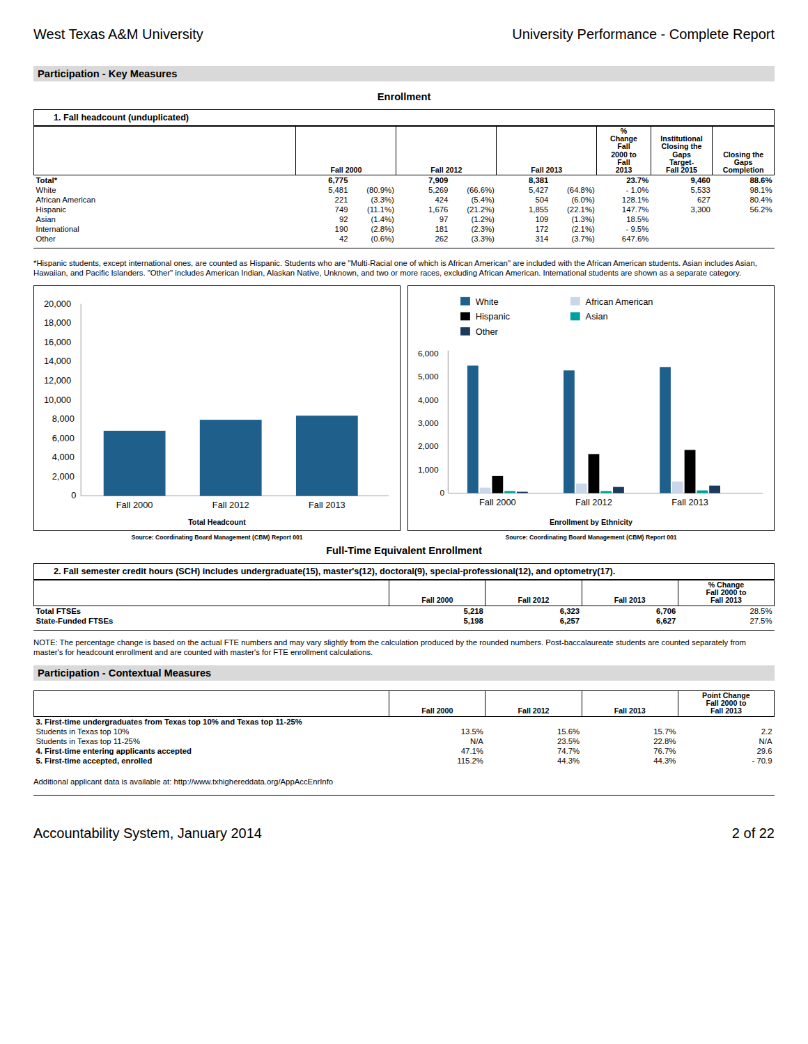West Texas A&M University
University Performance - Complete Report
Participation - Key Measures
Enrollment
1. Fall headcount (unduplicated)
| | Fall 2000 | Fall 2012 | Fall 2013 | % Change Fall 2000 to Fall 2013 | Institutional Closing the Gaps Target- Fall 2015 | Closing the Gaps Completion |
| --- | --- | --- | --- | --- | --- | --- |
| Total* | 6,775 | | 7,909 | | 8,381 | | 23.7% | 9,460 | 88.6% |
| White | 5,481 | (80.9%) | 5,269 | (66.6%) | 5,427 | (64.8%) | - 1.0% | 5,533 | 98.1% |
| African American | 221 | (3.3%) | 424 | (5.4%) | 504 | (6.0%) | 128.1% | 627 | 80.4% |
| Hispanic | 749 | (11.1%) | 1,676 | (21.2%) | 1,855 | (22.1%) | 147.7% | 3,300 | 56.2% |
| Asian | 92 | (1.4%) | 97 | (1.2%) | 109 | (1.3%) | 18.5% | | |
| International | 190 | (2.8%) | 181 | (2.3%) | 172 | (2.1%) | - 9.5% | | |
| Other | 42 | (0.6%) | 262 | (3.3%) | 314 | (3.7%) | 647.6% | | |
*Hispanic students, except international ones, are counted as Hispanic. Students who are "Multi-Racial one of which is African American" are included with the African American students. Asian includes Asian, Hawaiian, and Pacific Islanders. "Other" includes American Indian, Alaskan Native, Unknown, and two or more races, excluding African American. International students are shown as a separate category.
Total Headcount
Enrollment by Ethnicity
Source: Coordinating Board Management (CBM) Report 001
Source: Coordinating Board Management (CBM) Report 001
Full-Time Equivalent Enrollment
2. Fall semester credit hours (SCH) includes undergraduate(15), master's(12), doctoral(9), special-professional(12), and optometry(17).
| | Fall 2000 | Fall 2012 | Fall 2013 | % Change Fall 2000 to Fall 2013 |
| --- | --- | --- | --- | --- |
| Total FTSEs | 5,218 | 6,323 | 6,706 | 28.5% |
| State-Funded FTSEs | 5,198 | 6,257 | 6,627 | 27.5% |
NOTE: The percentage change is based on the actual FTE numbers and may vary slightly from the calculation produced by the rounded numbers. Post-baccalaureate students are counted separately from master's for headcount enrollment and are counted with master's for FTE enrollment calculations.
Participation - Contextual Measures
| | Fall 2000 | Fall 2012 | Fall 2013 | Point Change Fall 2000 to Fall 2013 |
| --- | --- | --- | --- | --- |
| 3. First-time undergraduates from Texas top 10% and Texas top 11-25% | | | | |
| Students in Texas top 10% | 13.5% | 15.6% | 15.7% | 2.2 |
| Students in Texas top 11-25% | N/A | 23.5% | 22.8% | N/A |
| 4. First-time entering applicants accepted | 47.1% | 74.7% | 76.7% | 29.6 |
| 5. First-time accepted, enrolled | 115.2% | 44.3% | 44.3% | - 70.9 |
Additional applicant data is available at: http://www.txhighereddata.org/AppAccEnrInfo
Accountability System, January 2014
2 of 22